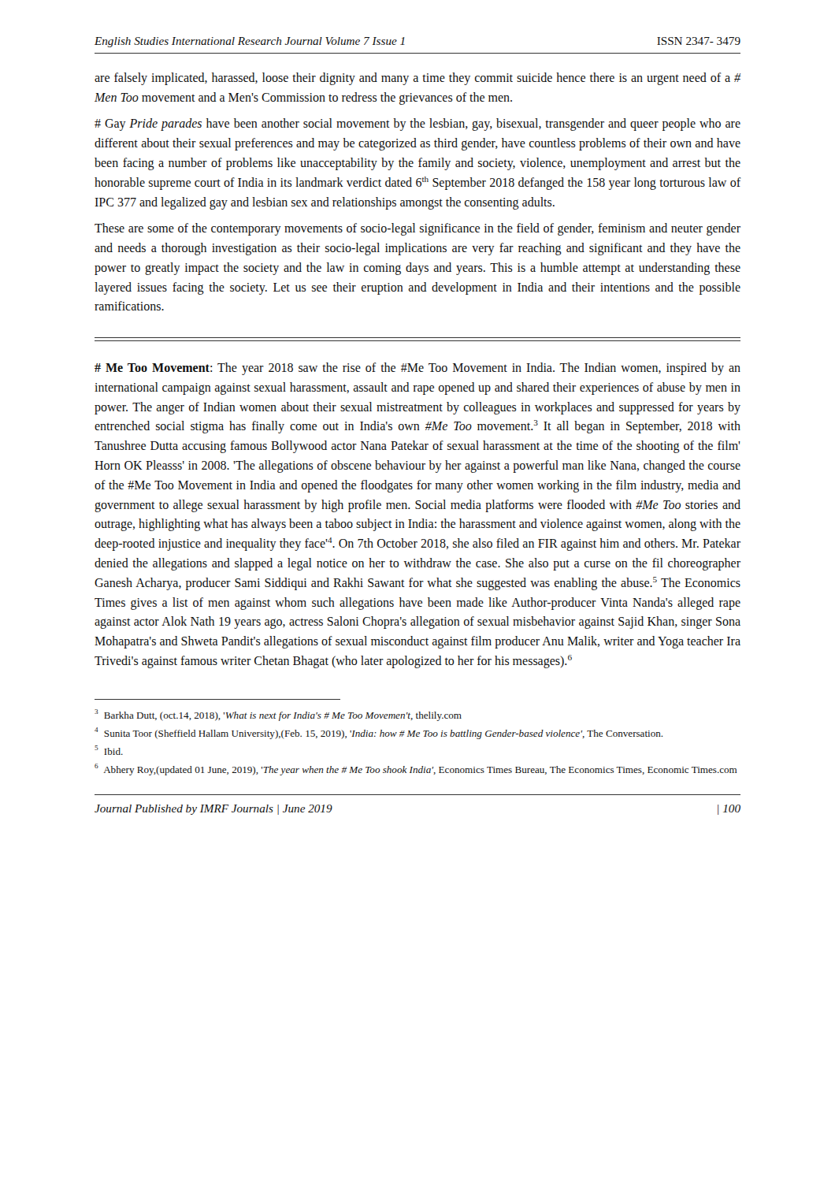English Studies International Research Journal Volume 7 Issue 1 ISSN 2347- 3479
are falsely implicated, harassed, loose their dignity and many a time they commit suicide hence there is an urgent need of a # Men Too movement and a Men's Commission to redress the grievances of the men.
# Gay Pride parades have been another social movement by the lesbian, gay, bisexual, transgender and queer people who are different about their sexual preferences and may be categorized as third gender, have countless problems of their own and have been facing a number of problems like unacceptability by the family and society, violence, unemployment and arrest but the honorable supreme court of India in its landmark verdict dated 6th September 2018 defanged the 158 year long torturous law of IPC 377 and legalized gay and lesbian sex and relationships amongst the consenting adults.
These are some of the contemporary movements of socio-legal significance in the field of gender, feminism and neuter gender and needs a thorough investigation as their socio-legal implications are very far reaching and significant and they have the power to greatly impact the society and the law in coming days and years. This is a humble attempt at understanding these layered issues facing the society. Let us see their eruption and development in India and their intentions and the possible ramifications.
# Me Too Movement: The year 2018 saw the rise of the #Me Too Movement in India. The Indian women, inspired by an international campaign against sexual harassment, assault and rape opened up and shared their experiences of abuse by men in power. The anger of Indian women about their sexual mistreatment by colleagues in workplaces and suppressed for years by entrenched social stigma has finally come out in India's own #Me Too movement.3 It all began in September, 2018 with Tanushree Dutta accusing famous Bollywood actor Nana Patekar of sexual harassment at the time of the shooting of the film' Horn OK Pleasss' in 2008. 'The allegations of obscene behaviour by her against a powerful man like Nana, changed the course of the #Me Too Movement in India and opened the floodgates for many other women working in the film industry, media and government to allege sexual harassment by high profile men. Social media platforms were flooded with #Me Too stories and outrage, highlighting what has always been a taboo subject in India: the harassment and violence against women, along with the deep-rooted injustice and inequality they face'4. On 7th October 2018, she also filed an FIR against him and others. Mr. Patekar denied the allegations and slapped a legal notice on her to withdraw the case. She also put a curse on the fil choreographer Ganesh Acharya, producer Sami Siddiqui and Rakhi Sawant for what she suggested was enabling the abuse.5 The Economics Times gives a list of men against whom such allegations have been made like Author-producer Vinta Nanda's alleged rape against actor Alok Nath 19 years ago, actress Saloni Chopra's allegation of sexual misbehavior against Sajid Khan, singer Sona Mohapatra's and Shweta Pandit's allegations of sexual misconduct against film producer Anu Malik, writer and Yoga teacher Ira Trivedi's against famous writer Chetan Bhagat (who later apologized to her for his messages).6
3 Barkha Dutt, (oct.14, 2018), 'What is next for India's # Me Too Movemen't, thelily.com
4 Sunita Toor (Sheffield Hallam University),(Feb. 15, 2019), 'India: how # Me Too is battling Gender-based violence', The Conversation.
5 Ibid.
6 Abhery Roy,(updated 01 June, 2019), 'The year when the # Me Too shook India', Economics Times Bureau, The Economics Times, Economic Times.com
Journal Published by IMRF Journals | June 2019 | 100